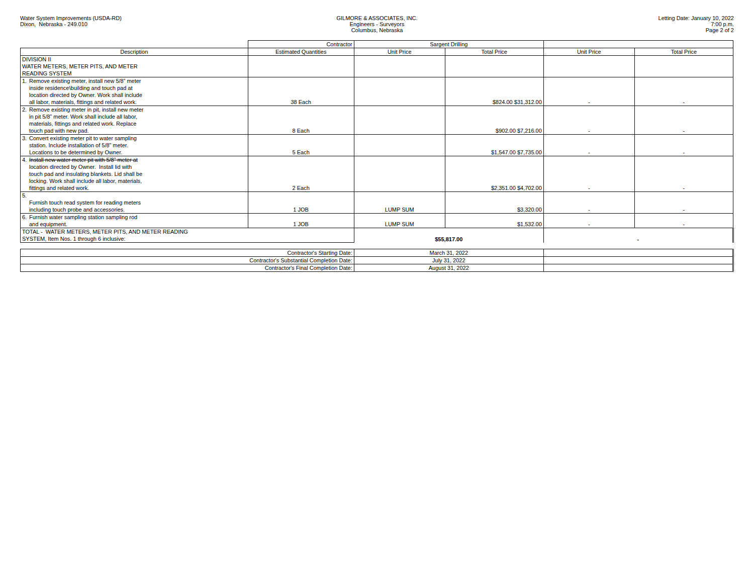Water System Improvements (USDA-RD)
Dixon, Nebraska - 249.010
GILMORE & ASSOCIATES, INC.
Engineers - Surveyors
Columbus, Nebraska
Letting Date: January 10, 2022
7:00 p.m.
Page 2 of 2
| | Contractor | Sargent Drilling | |
| Description | Estimated Quantities | Unit Price | Total Price | Unit Price | Total Price |
| DIVISION II | | | | | |
| WATER METERS, METER PITS, AND METER | | | | | |
| READING SYSTEM | | | | | |
| 1. Remove existing meter, install new 5/8” meter | | | | | |
| inside residence\building and touch pad at | | | | | |
| location directed by Owner. Work shall include | | | | | |
| all labor, materials, fittings and related work. | 38 Each | | $824.00 $31,312.00 | - | - |
| 2. Remove existing meter in pit, install new meter | | | | | |
| in pit 5/8” meter. Work shall include all labor, | | | | | |
| materials, fittings and related work. Replace | | | | | |
| touch pad with new pad. | 8 Each | | $902.00 $7,216.00 | - | - |
| 3. Convert existing meter pit to water sampling | | | | | |
| station. Include installation of 5/8” meter. | | | | | |
| Locations to be determined by Owner. | 5 Each | | $1,547.00 $7,735.00 | - | - |
| 4. Install new water meter pit with 5/8” meter at | | | | | |
| location directed by Owner. Install lid with | | | | | |
| touch pad and insulating blankets. Lid shall be | | | | | |
| locking. Work shall include all labor, materials, | | | | | |
| fittings and related work. | 2 Each | | $2,351.00 $4,702.00 | - | - |
| 5. | | | | | |
| Furnish touch read system for reading meters | | | | | |
| including touch probe and accessories. | 1 JOB | LUMP SUM | $3,320.00 | - | - |
| 6. Furnish water sampling station sampling rod | | | | | |
| and equipment. | 1 JOB | LUMP SUM | $1,532.00 | - | - |
| TOTAL - WATER METERS, METER PITS, AND METER READING | $55,817.00 | - |
| SYSTEM, Item Nos. 1 through 6 inclusive: |
| Contractor's Starting Date: | March 31, 2022 | |
| Contractor's Substantial Completion Date: | July 31, 2022 | |
| Contractor's Final Completion Date: | August 31, 2022 | |